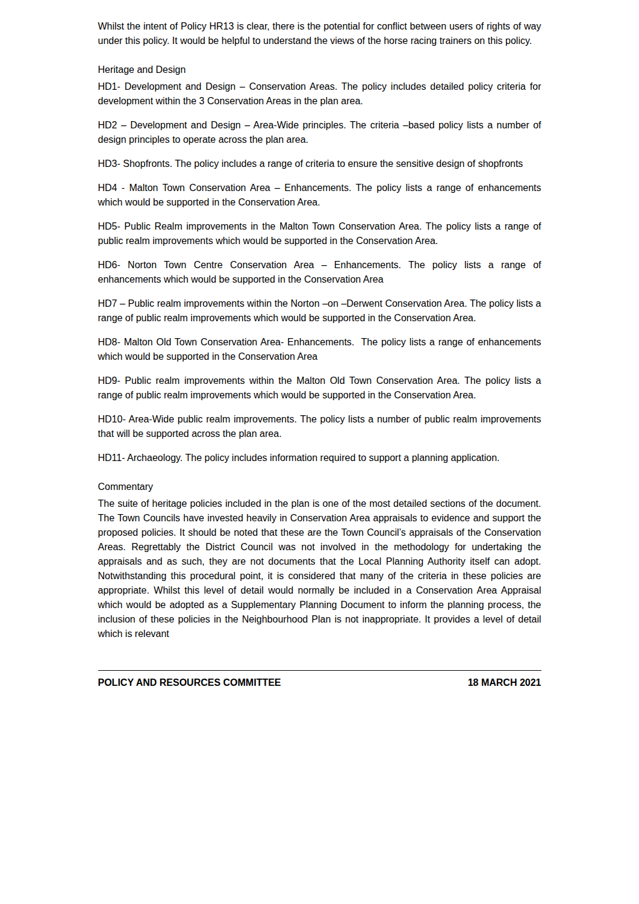Whilst the intent of Policy HR13 is clear, there is the potential for conflict between users of rights of way under this policy. It would be helpful to understand the views of the horse racing trainers on this policy.
Heritage and Design
HD1- Development and Design – Conservation Areas. The policy includes detailed policy criteria for development within the 3 Conservation Areas in the plan area.
HD2 – Development and Design – Area-Wide principles. The criteria –based policy lists a number of design principles to operate across the plan area.
HD3- Shopfronts. The policy includes a range of criteria to ensure the sensitive design of shopfronts
HD4 - Malton Town Conservation Area – Enhancements. The policy lists a range of enhancements which would be supported in the Conservation Area.
HD5- Public Realm improvements in the Malton Town Conservation Area. The policy lists a range of public realm improvements which would be supported in the Conservation Area.
HD6- Norton Town Centre Conservation Area – Enhancements. The policy lists a range of enhancements which would be supported in the Conservation Area
HD7 – Public realm improvements within the Norton –on –Derwent Conservation Area. The policy lists a range of public realm improvements which would be supported in the Conservation Area.
HD8- Malton Old Town Conservation Area- Enhancements. The policy lists a range of enhancements which would be supported in the Conservation Area
HD9- Public realm improvements within the Malton Old Town Conservation Area. The policy lists a range of public realm improvements which would be supported in the Conservation Area.
HD10- Area-Wide public realm improvements. The policy lists a number of public realm improvements that will be supported across the plan area.
HD11- Archaeology. The policy includes information required to support a planning application.
Commentary
The suite of heritage policies included in the plan is one of the most detailed sections of the document. The Town Councils have invested heavily in Conservation Area appraisals to evidence and support the proposed policies. It should be noted that these are the Town Council’s appraisals of the Conservation Areas. Regrettably the District Council was not involved in the methodology for undertaking the appraisals and as such, they are not documents that the Local Planning Authority itself can adopt. Notwithstanding this procedural point, it is considered that many of the criteria in these policies are appropriate. Whilst this level of detail would normally be included in a Conservation Area Appraisal which would be adopted as a Supplementary Planning Document to inform the planning process, the inclusion of these policies in the Neighbourhood Plan is not inappropriate. It provides a level of detail which is relevant
POLICY AND RESOURCES COMMITTEE 18 MARCH 2021